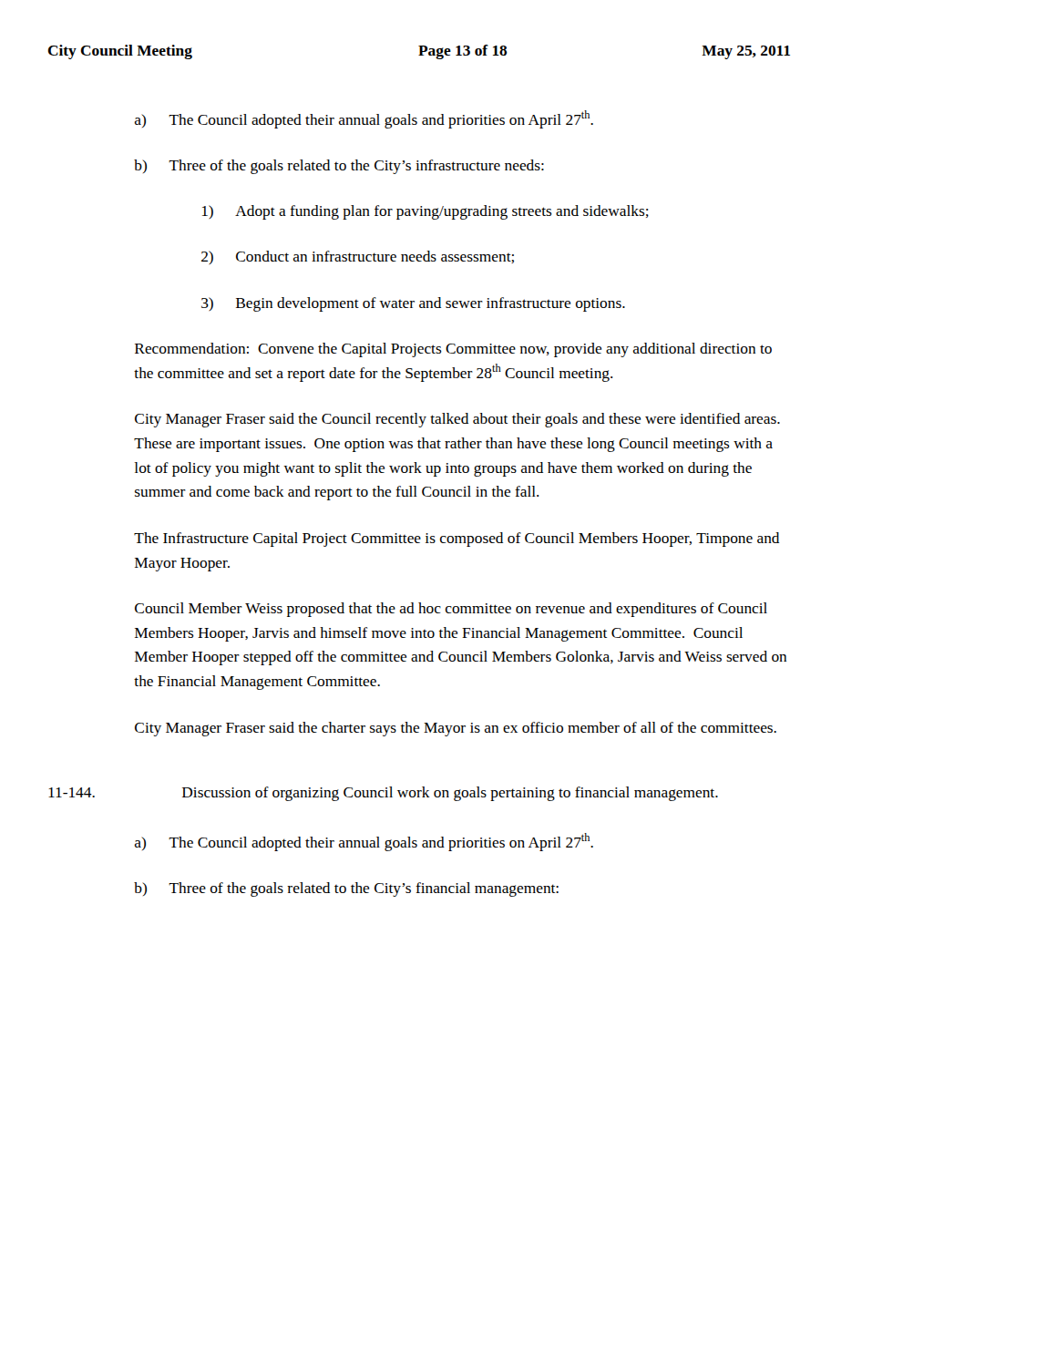City Council Meeting Page 13 of 18 May 25, 2011
a) The Council adopted their annual goals and priorities on April 27th.
b) Three of the goals related to the City’s infrastructure needs:
1) Adopt a funding plan for paving/upgrading streets and sidewalks;
2) Conduct an infrastructure needs assessment;
3) Begin development of water and sewer infrastructure options.
Recommendation: Convene the Capital Projects Committee now, provide any additional direction to the committee and set a report date for the September 28th Council meeting.
City Manager Fraser said the Council recently talked about their goals and these were identified areas. These are important issues. One option was that rather than have these long Council meetings with a lot of policy you might want to split the work up into groups and have them worked on during the summer and come back and report to the full Council in the fall.
The Infrastructure Capital Project Committee is composed of Council Members Hooper, Timpone and Mayor Hooper.
Council Member Weiss proposed that the ad hoc committee on revenue and expenditures of Council Members Hooper, Jarvis and himself move into the Financial Management Committee. Council Member Hooper stepped off the committee and Council Members Golonka, Jarvis and Weiss served on the Financial Management Committee.
City Manager Fraser said the charter says the Mayor is an ex officio member of all of the committees.
11-144. Discussion of organizing Council work on goals pertaining to financial management.
a) The Council adopted their annual goals and priorities on April 27th.
b) Three of the goals related to the City’s financial management: